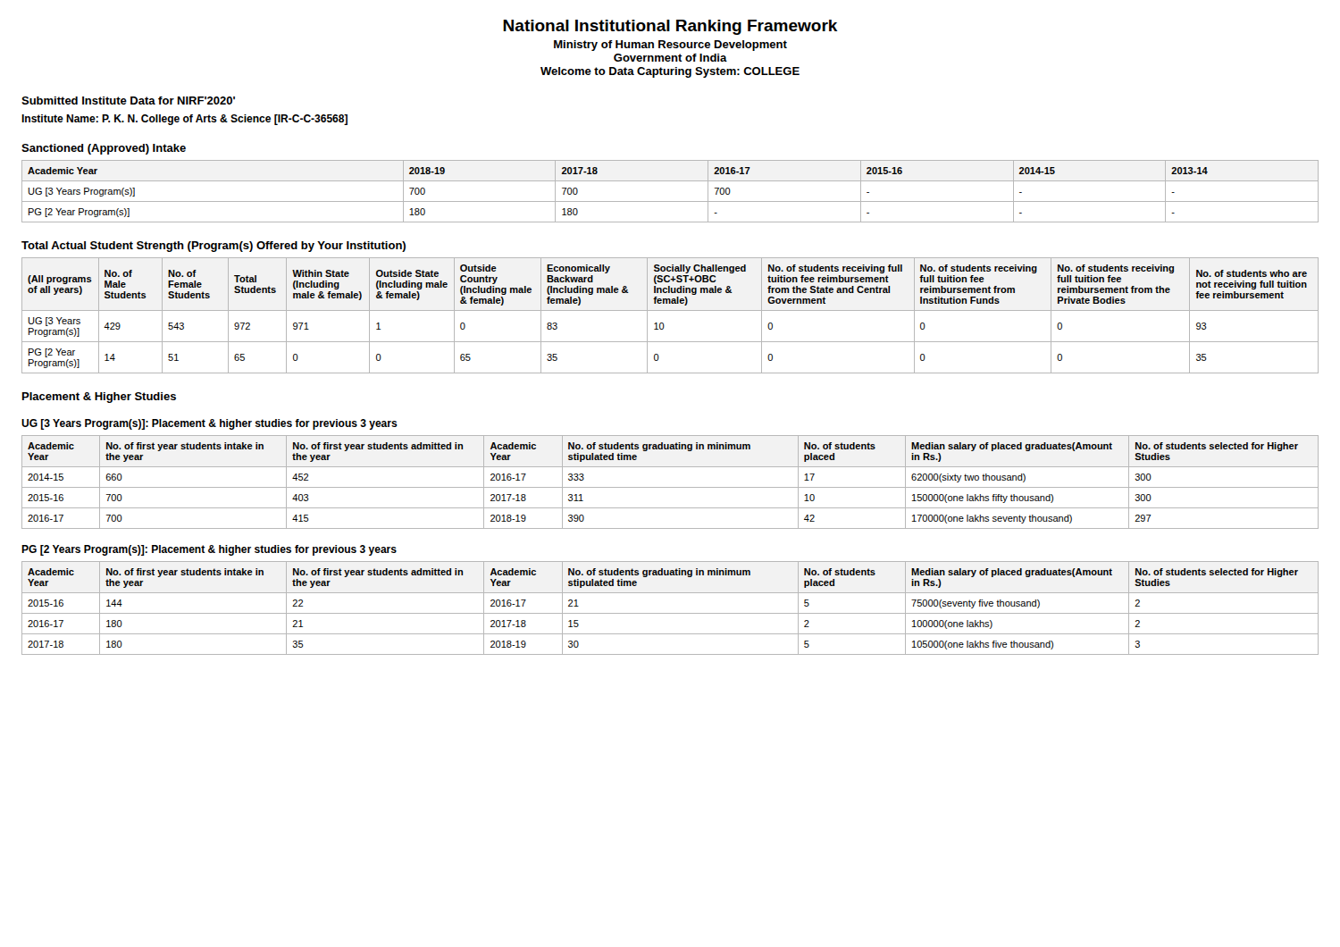National Institutional Ranking Framework
Ministry of Human Resource Development
Government of India
Welcome to Data Capturing System: COLLEGE
Submitted Institute Data for NIRF'2020'
Institute Name: P. K. N. College of Arts & Science [IR-C-C-36568]
Sanctioned (Approved) Intake
| Academic Year | 2018-19 | 2017-18 | 2016-17 | 2015-16 | 2014-15 | 2013-14 |
| --- | --- | --- | --- | --- | --- | --- |
| UG [3 Years Program(s)] | 700 | 700 | 700 | - | - | - |
| PG [2 Year Program(s)] | 180 | 180 | - | - | - | - |
Total Actual Student Strength (Program(s) Offered by Your Institution)
| (All programs of all years) | No. of Male Students | No. of Female Students | Total Students | Within State (Including male & female) | Outside State (Including male & female) | Outside Country (Including male & female) | Economically Backward (Including male & female) | Socially Challenged (SC+ST+OBC Including male & female) | No. of students receiving full tuition fee reimbursement from the State and Central Government | No. of students receiving full tuition fee reimbursement from Institution Funds | No. of students receiving full tuition fee reimbursement from the Private Bodies | No. of students who are not receiving full tuition fee reimbursement |
| --- | --- | --- | --- | --- | --- | --- | --- | --- | --- | --- | --- | --- |
| UG [3 Years Program(s)] | 429 | 543 | 972 | 971 | 1 | 0 | 83 | 10 | 0 | 0 | 0 | 93 |
| PG [2 Year Program(s)] | 14 | 51 | 65 | 0 | 0 | 65 | 35 | 0 | 0 | 0 | 0 | 35 |
Placement & Higher Studies
UG [3 Years Program(s)]: Placement & higher studies for previous 3 years
| Academic Year | No. of first year students intake in the year | No. of first year students admitted in the year | Academic Year | No. of students graduating in minimum stipulated time | No. of students placed | Median salary of placed graduates(Amount in Rs.) | No. of students selected for Higher Studies |
| --- | --- | --- | --- | --- | --- | --- | --- |
| 2014-15 | 660 | 452 | 2016-17 | 333 | 17 | 62000(sixty two thousand) | 300 |
| 2015-16 | 700 | 403 | 2017-18 | 311 | 10 | 150000(one lakhs fifty thousand) | 300 |
| 2016-17 | 700 | 415 | 2018-19 | 390 | 42 | 170000(one lakhs seventy thousand) | 297 |
PG [2 Years Program(s)]: Placement & higher studies for previous 3 years
| Academic Year | No. of first year students intake in the year | No. of first year students admitted in the year | Academic Year | No. of students graduating in minimum stipulated time | No. of students placed | Median salary of placed graduates(Amount in Rs.) | No. of students selected for Higher Studies |
| --- | --- | --- | --- | --- | --- | --- | --- |
| 2015-16 | 144 | 22 | 2016-17 | 21 | 5 | 75000(seventy five thousand) | 2 |
| 2016-17 | 180 | 21 | 2017-18 | 15 | 2 | 100000(one lakhs) | 2 |
| 2017-18 | 180 | 35 | 2018-19 | 30 | 5 | 105000(one lakhs five thousand) | 3 |